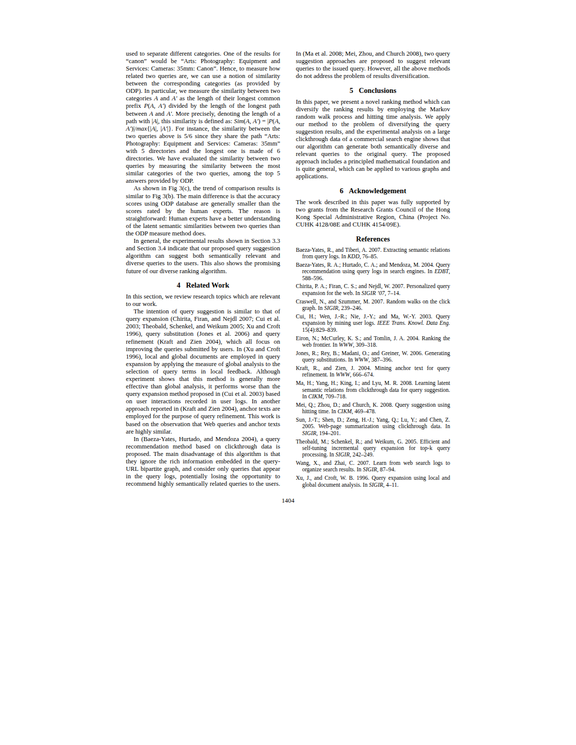used to separate different categories. One of the results for “canon” would be “Arts: Photography: Equipment and Services: Cameras: 35mm: Canon”. Hence, to measure how related two queries are, we can use a notion of similarity between the corresponding categories (as provided by ODP). In particular, we measure the similarity between two categories A and A′ as the length of their longest common prefix P(A, A′) divided by the length of the longest path between A and A′. More precisely, denoting the length of a path with |A|, this similarity is defined as: Sim(A, A′) = |P(A, A′)|/max{|A|, |A′|}. For instance, the similarity between the two queries above is 5/6 since they share the path “Arts: Photography: Equipment and Services: Cameras: 35mm” with 5 directories and the longest one is made of 6 directories. We have evaluated the similarity between two queries by measuring the similarity between the most similar categories of the two queries, among the top 5 answers provided by ODP.
As shown in Fig 3(c), the trend of comparison results is similar to Fig 3(b). The main difference is that the accuracy scores using ODP database are generally smaller than the scores rated by the human experts. The reason is straightforward: Human experts have a better understanding of the latent semantic similarities between two queries than the ODP measure method does.
In general, the experimental results shown in Section 3.3 and Section 3.4 indicate that our proposed query suggestion algorithm can suggest both semantically relevant and diverse queries to the users. This also shows the promising future of our diverse ranking algorithm.
4 Related Work
In this section, we review research topics which are relevant to our work.
The intention of query suggestion is similar to that of query expansion (Chirita, Firan, and Nejdl 2007; Cui et al. 2003; Theobald, Schenkel, and Weikum 2005; Xu and Croft 1996), query substitution (Jones et al. 2006) and query refinement (Kraft and Zien 2004), which all focus on improving the queries submitted by users. In (Xu and Croft 1996), local and global documents are employed in query expansion by applying the measure of global analysis to the selection of query terms in local feedback. Although experiment shows that this method is generally more effective than global analysis, it performs worse than the query expansion method proposed in (Cui et al. 2003) based on user interactions recorded in user logs. In another approach reported in (Kraft and Zien 2004), anchor texts are employed for the purpose of query refinement. This work is based on the observation that Web queries and anchor texts are highly similar.
In (Baeza-Yates, Hurtado, and Mendoza 2004), a query recommendation method based on clickthrough data is proposed. The main disadvantage of this algorithm is that they ignore the rich information embedded in the query-URL bipartite graph, and consider only queries that appear in the query logs, potentially losing the opportunity to recommend highly semantically related queries to the users. In (Ma et al. 2008; Mei, Zhou, and Church 2008), two query suggestion approaches are proposed to suggest relevant queries to the issued query. However, all the above methods do not address the problem of results diversification.
5 Conclusions
In this paper, we present a novel ranking method which can diversify the ranking results by employing the Markov random walk process and hitting time analysis. We apply our method to the problem of diversifying the query suggestion results, and the experimental analysis on a large clickthrough data of a commercial search engine shows that our algorithm can generate both semantically diverse and relevant queries to the original query. The proposed approach includes a principled mathematical foundation and is quite general, which can be applied to various graphs and applications.
6 Acknowledgement
The work described in this paper was fully supported by two grants from the Research Grants Council of the Hong Kong Special Administrative Region, China (Project No. CUHK 4128/08E and CUHK 4154/09E).
References
Baeza-Yates, R., and Tiberi, A. 2007. Extracting semantic relations from query logs. In KDD, 76–85.
Baeza-Yates, R. A.; Hurtado, C. A.; and Mendoza, M. 2004. Query recommendation using query logs in search engines. In EDBT, 588–596.
Chirita, P. A.; Firan, C. S.; and Nejdl, W. 2007. Personalized query expansion for the web. In SIGIR ’07, 7–14.
Craswell, N., and Szummer, M. 2007. Random walks on the click graph. In SIGIR, 239–246.
Cui, H.; Wen, J.-R.; Nie, J.-Y.; and Ma, W.-Y. 2003. Query expansion by mining user logs. IEEE Trans. Knowl. Data Eng. 15(4):829–839.
Eiron, N.; McCurley, K. S.; and Tomlin, J. A. 2004. Ranking the web frontier. In WWW, 309–318.
Jones, R.; Rey, B.; Madani, O.; and Greiner, W. 2006. Generating query substitutions. In WWW, 387–396.
Kraft, R., and Zien, J. 2004. Mining anchor text for query refinement. In WWW, 666–674.
Ma, H.; Yang, H.; King, I.; and Lyu, M. R. 2008. Learning latent semantic relations from clickthrough data for query suggestion. In CIKM, 709–718.
Mei, Q.; Zhou, D.; and Church, K. 2008. Query suggestion using hitting time. In CIKM, 469–478.
Sun, J.-T.; Shen, D.; Zeng, H.-J.; Yang, Q.; Lu, Y.; and Chen, Z. 2005. Web-page summarization using clickthrough data. In SIGIR, 194–201.
Theobald, M.; Schenkel, R.; and Weikum, G. 2005. Efficient and self-tuning incremental query expansion for top-k query processing. In SIGIR, 242–249.
Wang, X., and Zhai, C. 2007. Learn from web search logs to organize search results. In SIGIR, 87–94.
Xu, J., and Croft, W. B. 1996. Query expansion using local and global document analysis. In SIGIR, 4–11.
1404